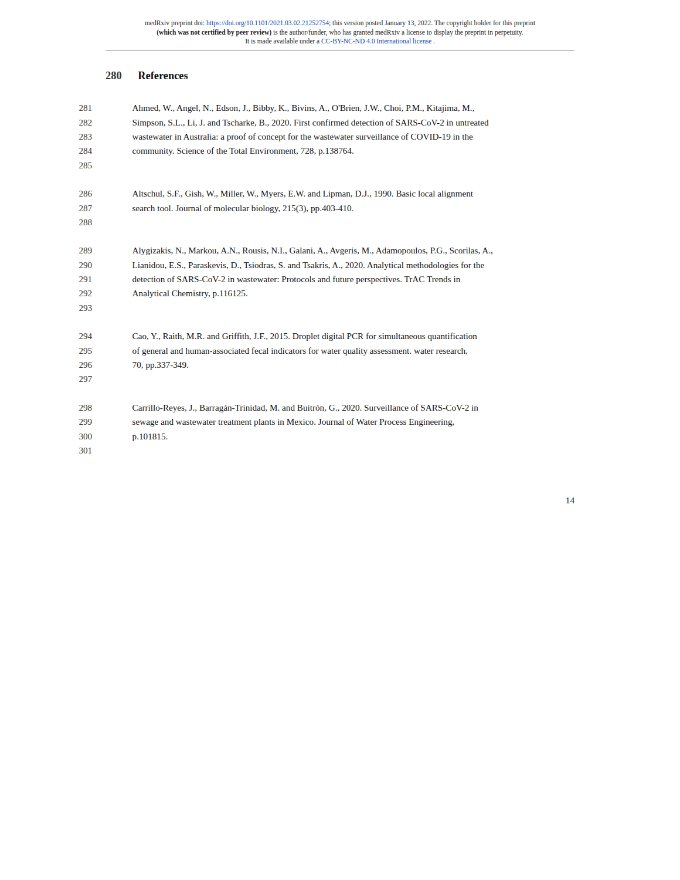medRxiv preprint doi: https://doi.org/10.1101/2021.03.02.21252754; this version posted January 13, 2022. The copyright holder for this preprint
(which was not certified by peer review) is the author/funder, who has granted medRxiv a license to display the preprint in perpetuity.
It is made available under a CC-BY-NC-ND 4.0 International license .
280 References
281 Ahmed, W., Angel, N., Edson, J., Bibby, K., Bivins, A., O'Brien, J.W., Choi, P.M., Kitajima, M., 282 Simpson, S.L., Li, J. and Tscharke, B., 2020. First confirmed detection of SARS-CoV-2 in untreated 283wastewater in Australia: a proof of concept for the wastewater surveillance of COVID-19 in the 284community. Science of the Total Environment, 728, p.138764. 285
286 Altschul, S.F., Gish, W., Miller, W., Myers, E.W. and Lipman, D.J., 1990. Basic local alignment 287search tool. Journal of molecular biology, 215(3), pp.403-410. 288
289 Alygizakis, N., Markou, A.N., Rousis, N.I., Galani, A., Avgeris, M., Adamopoulos, P.G., Scorilas, A., 290 Lianidou, E.S., Paraskevis, D., Tsiodras, S. and Tsakris, A., 2020. Analytical methodologies for the 291detection of SARS-CoV-2 in wastewater: Protocols and future perspectives. TrAC Trends in 292 Analytical Chemistry, p.116125. 293
294 Cao, Y., Raith, M.R. and Griffith, J.F., 2015. Droplet digital PCR for simultaneous quantification 295of general and human-associated fecal indicators for water quality assessment. water research, 29670, pp.337-349. 297
298 Carrillo-Reyes, J., Barragán-Trinidad, M. and Buitrón, G., 2020. Surveillance of SARS-CoV-2 in 299sewage and wastewater treatment plants in Mexico. Journal of Water Process Engineering, 300p.101815. 301
14